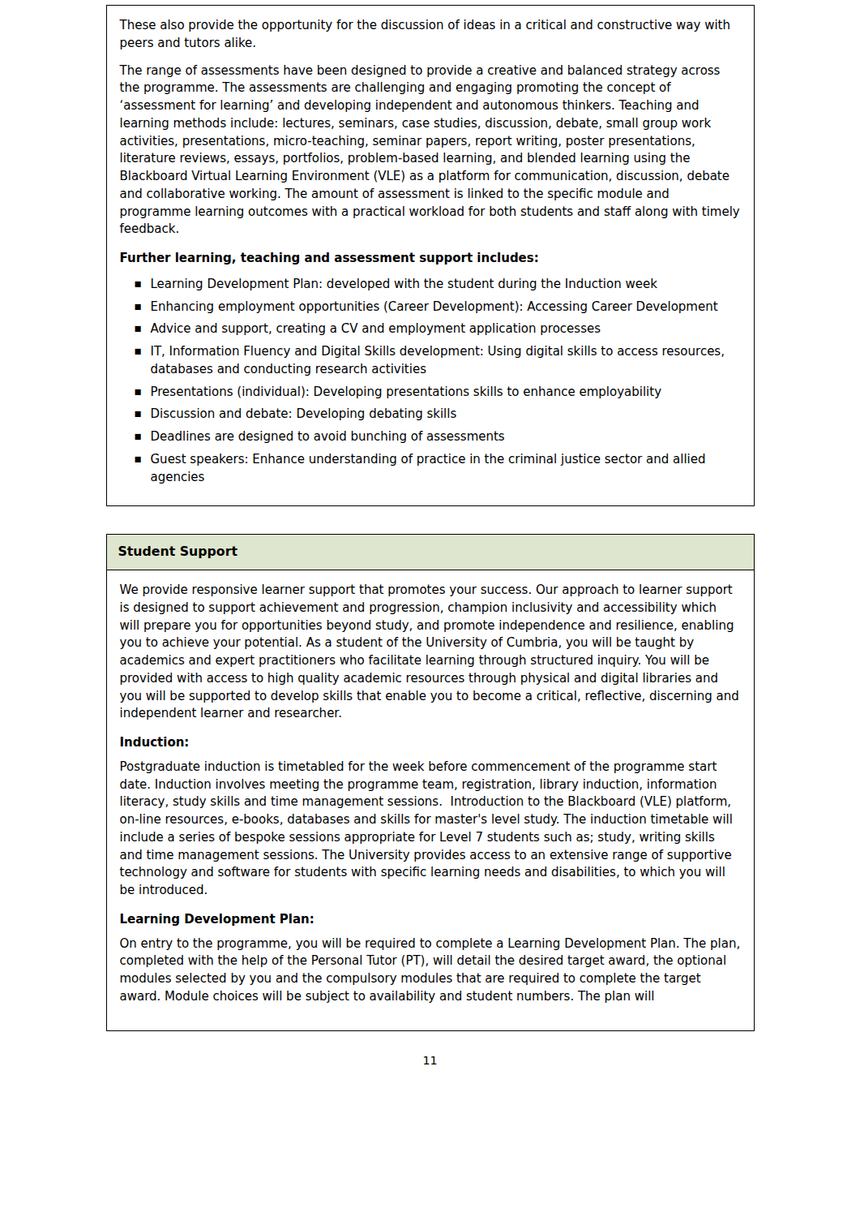These also provide the opportunity for the discussion of ideas in a critical and constructive way with peers and tutors alike.
The range of assessments have been designed to provide a creative and balanced strategy across the programme. The assessments are challenging and engaging promoting the concept of ‘assessment for learning’ and developing independent and autonomous thinkers. Teaching and learning methods include: lectures, seminars, case studies, discussion, debate, small group work activities, presentations, micro-teaching, seminar papers, report writing, poster presentations, literature reviews, essays, portfolios, problem-based learning, and blended learning using the Blackboard Virtual Learning Environment (VLE) as a platform for communication, discussion, debate and collaborative working. The amount of assessment is linked to the specific module and programme learning outcomes with a practical workload for both students and staff along with timely feedback.
Further learning, teaching and assessment support includes:
Learning Development Plan: developed with the student during the Induction week
Enhancing employment opportunities (Career Development): Accessing Career Development
Advice and support, creating a CV and employment application processes
IT, Information Fluency and Digital Skills development: Using digital skills to access resources, databases and conducting research activities
Presentations (individual): Developing presentations skills to enhance employability
Discussion and debate: Developing debating skills
Deadlines are designed to avoid bunching of assessments
Guest speakers: Enhance understanding of practice in the criminal justice sector and allied agencies
Student Support
We provide responsive learner support that promotes your success. Our approach to learner support is designed to support achievement and progression, champion inclusivity and accessibility which will prepare you for opportunities beyond study, and promote independence and resilience, enabling you to achieve your potential. As a student of the University of Cumbria, you will be taught by academics and expert practitioners who facilitate learning through structured inquiry. You will be provided with access to high quality academic resources through physical and digital libraries and you will be supported to develop skills that enable you to become a critical, reflective, discerning and independent learner and researcher.
Induction:
Postgraduate induction is timetabled for the week before commencement of the programme start date. Induction involves meeting the programme team, registration, library induction, information literacy, study skills and time management sessions. Introduction to the Blackboard (VLE) platform, on-line resources, e-books, databases and skills for master's level study. The induction timetable will include a series of bespoke sessions appropriate for Level 7 students such as; study, writing skills and time management sessions. The University provides access to an extensive range of supportive technology and software for students with specific learning needs and disabilities, to which you will be introduced.
Learning Development Plan:
On entry to the programme, you will be required to complete a Learning Development Plan. The plan, completed with the help of the Personal Tutor (PT), will detail the desired target award, the optional modules selected by you and the compulsory modules that are required to complete the target award. Module choices will be subject to availability and student numbers. The plan will
11